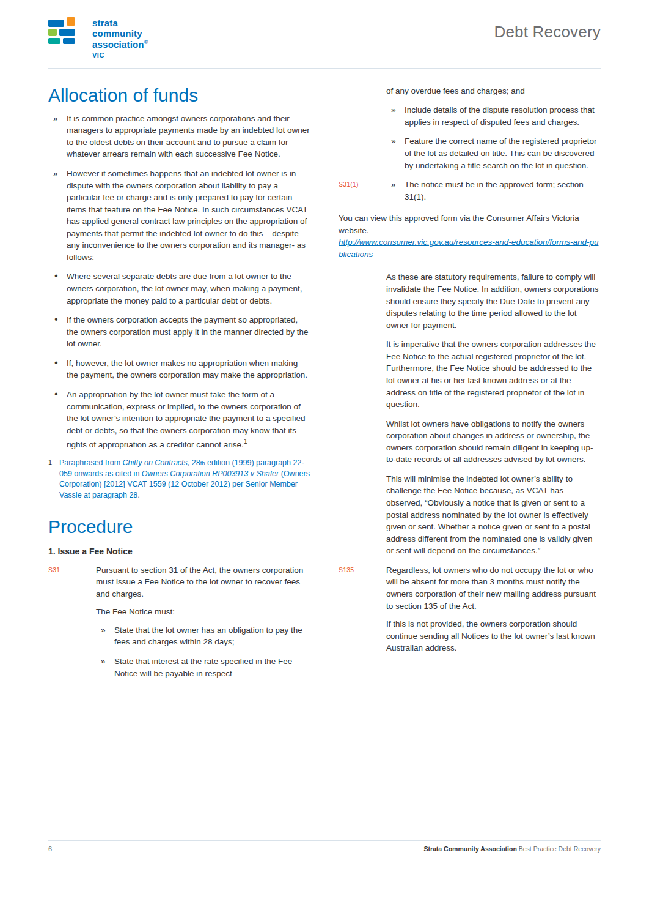strata
community
association® VIC
Debt Recovery
Allocation of funds
It is common practice amongst owners corporations and their managers to appropriate payments made by an indebted lot owner to the oldest debts on their account and to pursue a claim for whatever arrears remain with each successive Fee Notice.
However it sometimes happens that an indebted lot owner is in dispute with the owners corporation about liability to pay a particular fee or charge and is only prepared to pay for certain items that feature on the Fee Notice. In such circumstances VCAT has applied general contract law principles on the appropriation of payments that permit the indebted lot owner to do this – despite any inconvenience to the owners corporation and its manager- as follows:
Where several separate debts are due from a lot owner to the owners corporation, the lot owner may, when making a payment, appropriate the money paid to a particular debt or debts.
If the owners corporation accepts the payment so appropriated, the owners corporation must apply it in the manner directed by the lot owner.
If, however, the lot owner makes no appropriation when making the payment, the owners corporation may make the appropriation.
An appropriation by the lot owner must take the form of a communication, express or implied, to the owners corporation of the lot owner’s intention to appropriate the payment to a specified debt or debts, so that the owners corporation may know that its rights of appropriation as a creditor cannot arise.1
1 Paraphrased from Chitty on Contracts, 28th edition (1999) paragraph 22-059 onwards as cited in Owners Corporation RP003913 v Shafer (Owners Corporation) [2012] VCAT 1559 (12 October 2012) per Senior Member Vassie at paragraph 28.
Procedure
1. Issue a Fee Notice
S31
Pursuant to section 31 of the Act, the owners corporation must issue a Fee Notice to the lot owner to recover fees and charges.
The Fee Notice must:
State that the lot owner has an obligation to pay the fees and charges within 28 days;
State that interest at the rate specified in the Fee Notice will be payable in respect
of any overdue fees and charges; and
Include details of the dispute resolution process that applies in respect of disputed fees and charges.
Feature the correct name of the registered proprietor of the lot as detailed on title. This can be discovered by undertaking a title search on the lot in question.
S31(1)
The notice must be in the approved form; section 31(1).
You can view this approved form via the Consumer Affairs Victoria website.
http://www.consumer.vic.gov.au/resources-and-education/forms-and-publications
As these are statutory requirements, failure to comply will invalidate the Fee Notice. In addition, owners corporations should ensure they specify the Due Date to prevent any disputes relating to the time period allowed to the lot owner for payment.
It is imperative that the owners corporation addresses the Fee Notice to the actual registered proprietor of the lot. Furthermore, the Fee Notice should be addressed to the lot owner at his or her last known address or at the address on title of the registered proprietor of the lot in question.
Whilst lot owners have obligations to notify the owners corporation about changes in address or ownership, the owners corporation should remain diligent in keeping up-to-date records of all addresses advised by lot owners.
This will minimise the indebted lot owner’s ability to challenge the Fee Notice because, as VCAT has observed, “Obviously a notice that is given or sent to a postal address nominated by the lot owner is effectively given or sent. Whether a notice given or sent to a postal address different from the nominated one is validly given or sent will depend on the circumstances.”
S135
Regardless, lot owners who do not occupy the lot or who will be absent for more than 3 months must notify the owners corporation of their new mailing address pursuant to section 135 of the Act.
If this is not provided, the owners corporation should continue sending all Notices to the lot owner’s last known Australian address.
6
Strata Community Association Best Practice Debt Recovery